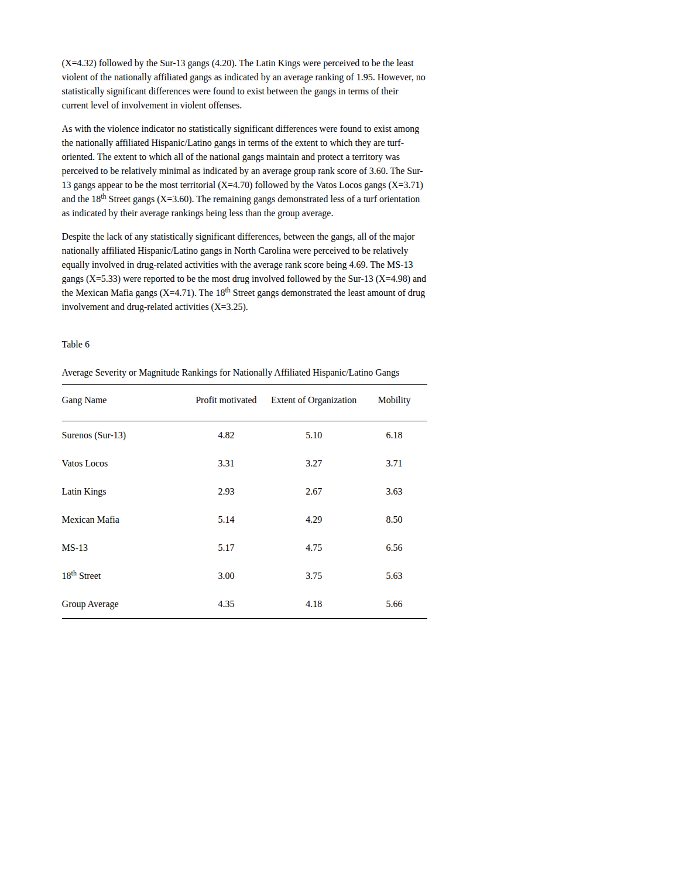(X=4.32) followed by the Sur-13 gangs (4.20). The Latin Kings were perceived to be the least violent of the nationally affiliated gangs as indicated by an average ranking of 1.95. However, no statistically significant differences were found to exist between the gangs in terms of their current level of involvement in violent offenses.
As with the violence indicator no statistically significant differences were found to exist among the nationally affiliated Hispanic/Latino gangs in terms of the extent to which they are turf-oriented. The extent to which all of the national gangs maintain and protect a territory was perceived to be relatively minimal as indicated by an average group rank score of 3.60. The Sur-13 gangs appear to be the most territorial (X=4.70) followed by the Vatos Locos gangs (X=3.71) and the 18th Street gangs (X=3.60). The remaining gangs demonstrated less of a turf orientation as indicated by their average rankings being less than the group average.
Despite the lack of any statistically significant differences, between the gangs, all of the major nationally affiliated Hispanic/Latino gangs in North Carolina were perceived to be relatively equally involved in drug-related activities with the average rank score being 4.69. The MS-13 gangs (X=5.33) were reported to be the most drug involved followed by the Sur-13 (X=4.98) and the Mexican Mafia gangs (X=4.71). The 18th Street gangs demonstrated the least amount of drug involvement and drug-related activities (X=3.25).
Table 6
Average Severity or Magnitude Rankings for Nationally Affiliated Hispanic/Latino Gangs
| Gang Name | Profit motivated | Extent of Organization | Mobility |
| --- | --- | --- | --- |
| Surenos (Sur-13) | 4.82 | 5.10 | 6.18 |
| Vatos Locos | 3.31 | 3.27 | 3.71 |
| Latin Kings | 2.93 | 2.67 | 3.63 |
| Mexican Mafia | 5.14 | 4.29 | 8.50 |
| MS-13 | 5.17 | 4.75 | 6.56 |
| 18 th Street | 3.00 | 3.75 | 5.63 |
| Group Average | 4.35 | 4.18 | 5.66 |